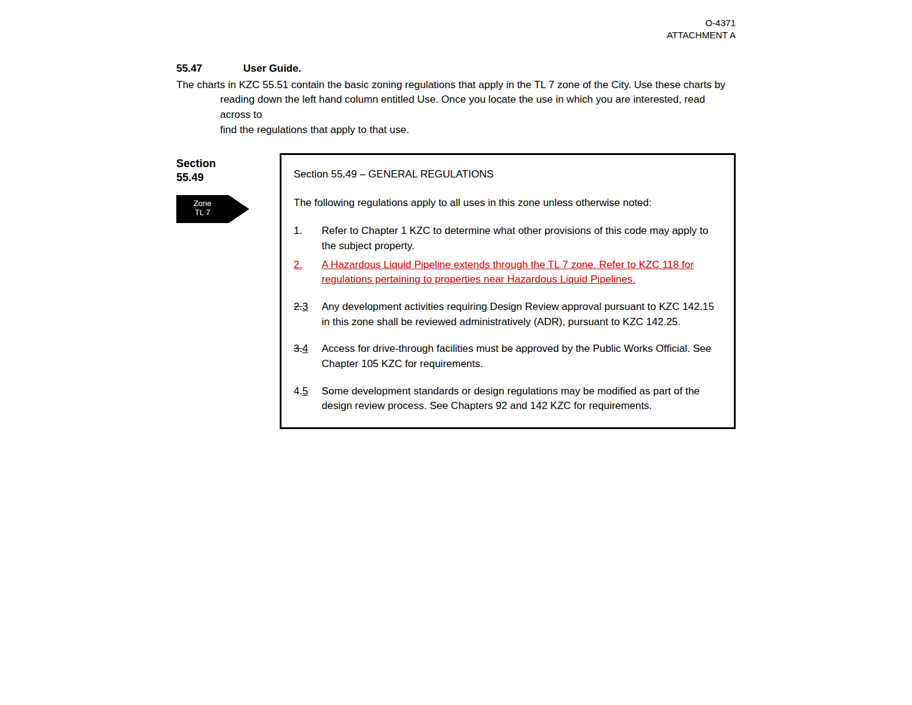O-4371
ATTACHMENT A
55.47 User Guide.
The charts in KZC 55.51 contain the basic zoning regulations that apply in the TL 7 zone of the City. Use these charts by reading down the left hand column entitled Use. Once you locate the use in which you are interested, read across to find the regulations that apply to that use.
Section
55.49
Zone
TL 7
Section 55.49 – GENERAL REGULATIONS
The following regulations apply to all uses in this zone unless otherwise noted:
1. Refer to Chapter 1 KZC to determine what other provisions of this code may apply to the subject property.
2. A Hazardous Liquid Pipeline extends through the TL 7 zone. Refer to KZC 118 for regulations pertaining to properties near Hazardous Liquid Pipelines.
2. 3 Any development activities requiring Design Review approval pursuant to KZC 142.15 in this zone shall be reviewed administratively (ADR), pursuant to KZC 142.25.
3. 4 Access for drive-through facilities must be approved by the Public Works Official. See Chapter 105 KZC for requirements.
4.5 Some development standards or design regulations may be modified as part of the design review process. See Chapters 92 and 142 KZC for requirements.